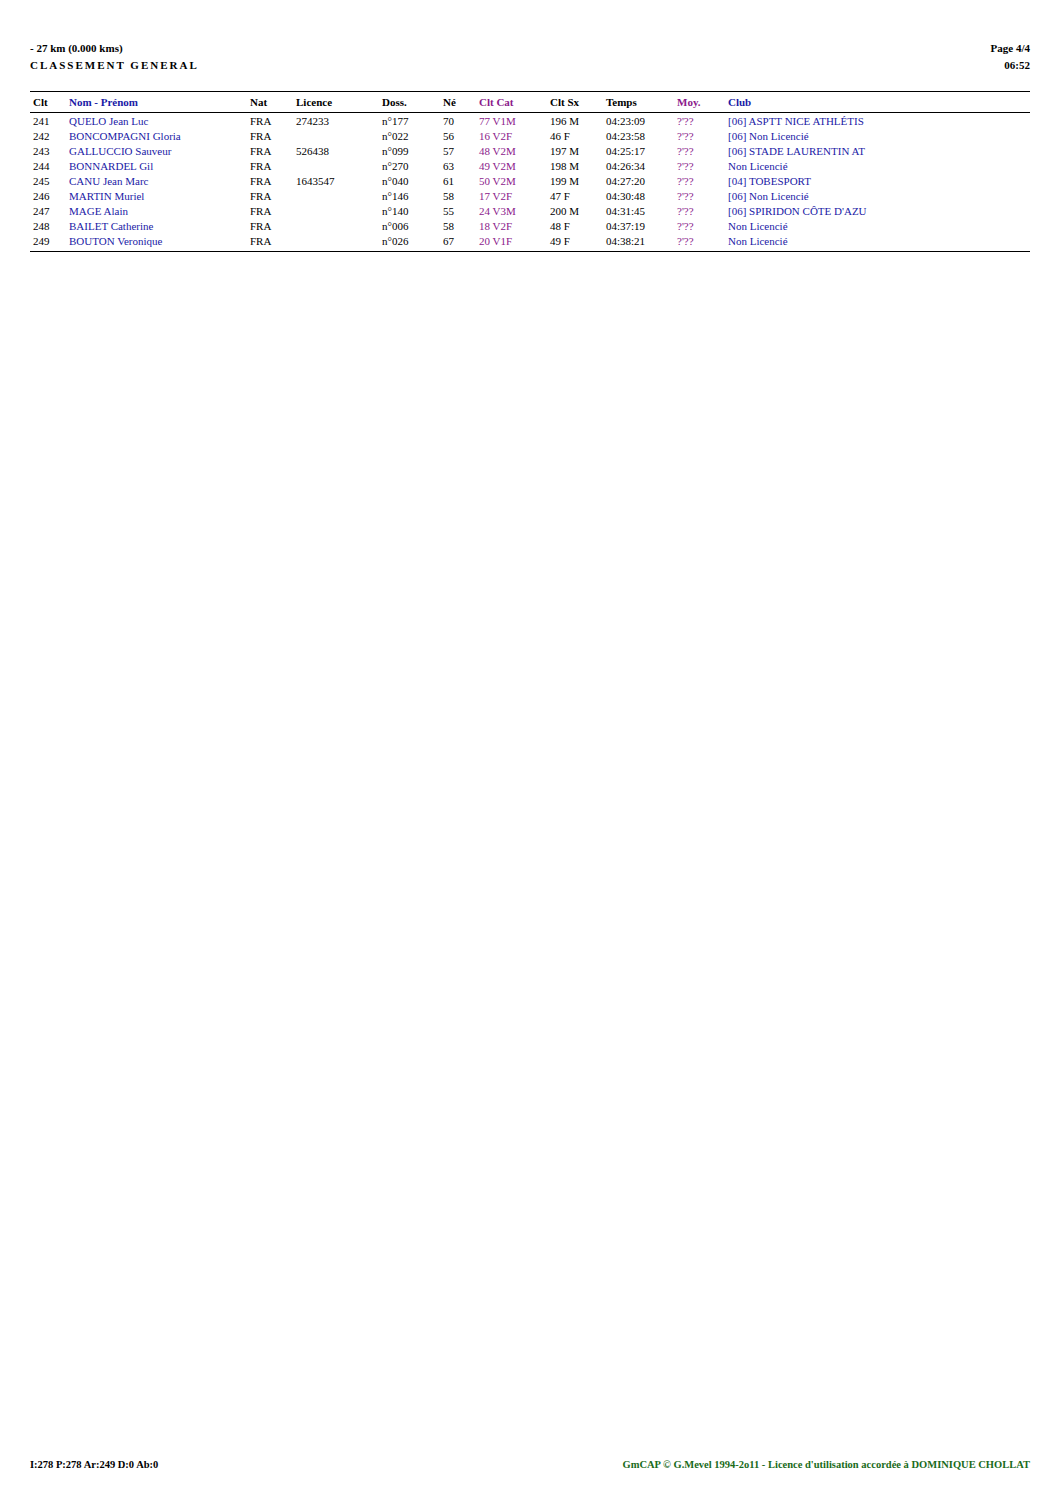- 27 km (0.000 kms)
CLASSEMENT GENERAL
Page 4/4
06:52
| Clt | Nom - Prénom | Nat | Licence | Doss. | Né | Clt Cat | Clt Sx | Temps | Moy. | Club |
| --- | --- | --- | --- | --- | --- | --- | --- | --- | --- | --- |
| 241 | QUELO Jean Luc | FRA | 274233 | n°177 | 70 | 77 V1M | 196 M | 04:23:09 | ?'?? | [06] ASPTT NICE ATHLÉTIS |
| 242 | BONCOMPAGNI Gloria | FRA | | n°022 | 56 | 16 V2F | 46 F | 04:23:58 | ?'?? | [06] Non Licencié |
| 243 | GALLUCCIO Sauveur | FRA | 526438 | n°099 | 57 | 48 V2M | 197 M | 04:25:17 | ?'?? | [06] STADE LAURENTIN AT |
| 244 | BONNARDEL Gil | FRA | | n°270 | 63 | 49 V2M | 198 M | 04:26:34 | ?'?? | Non Licencié |
| 245 | CANU Jean Marc | FRA | 1643547 | n°040 | 61 | 50 V2M | 199 M | 04:27:20 | ?'?? | [04] TOBESPORT |
| 246 | MARTIN Muriel | FRA | | n°146 | 58 | 17 V2F | 47 F | 04:30:48 | ?'?? | [06] Non Licencié |
| 247 | MAGE Alain | FRA | | n°140 | 55 | 24 V3M | 200 M | 04:31:45 | ?'?? | [06] SPIRIDON CÔTE D'AZU |
| 248 | BAILET Catherine | FRA | | n°006 | 58 | 18 V2F | 48 F | 04:37:19 | ?'?? | Non Licencié |
| 249 | BOUTON Veronique | FRA | | n°026 | 67 | 20 V1F | 49 F | 04:38:21 | ?'?? | Non Licencié |
I:278 P:278 Ar:249 D:0 Ab:0
GmCAP © G.Mevel 1994-2o11 - Licence d'utilisation accordée à DOMINIQUE CHOLLAT